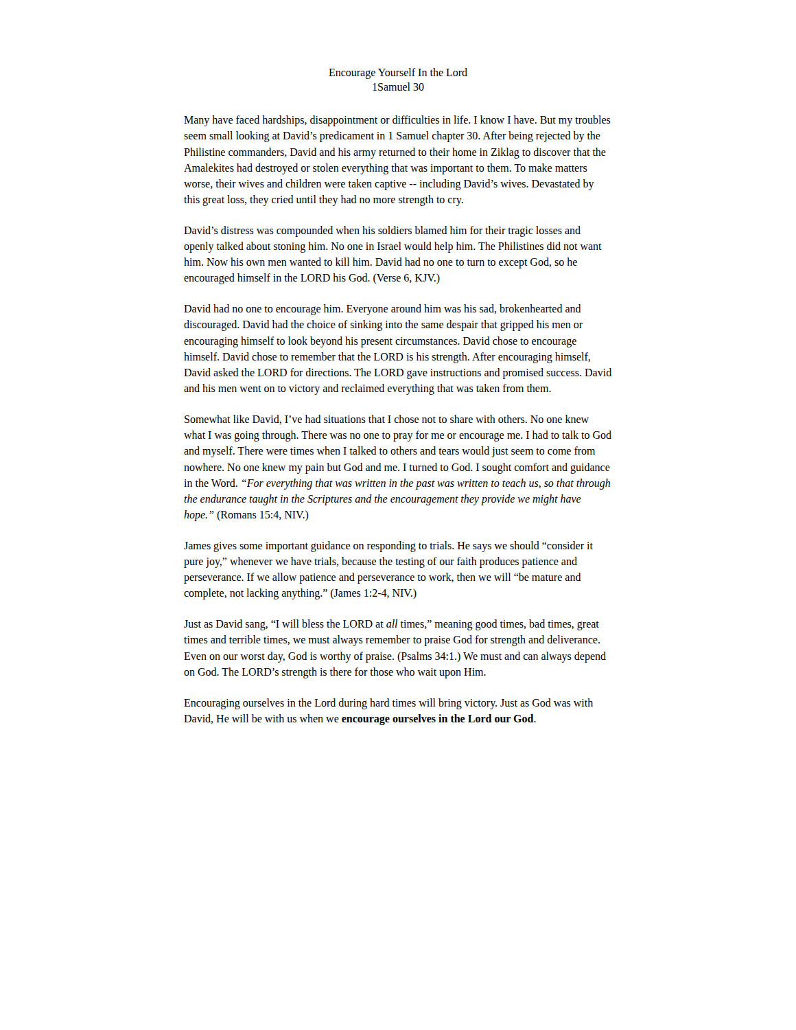Encourage Yourself In the Lord1Samuel 30
Many have faced hardships, disappointment or difficulties in life. I know I have. But my troubles seem small looking at David’s predicament in 1 Samuel chapter 30. After being rejected by the Philistine commanders, David and his army returned to their home in Ziklag to discover that the Amalekites had destroyed or stolen everything that was important to them. To make matters worse, their wives and children were taken captive -- including David’s wives. Devastated by this great loss, they cried until they had no more strength to cry.
David’s distress was compounded when his soldiers blamed him for their tragic losses and openly talked about stoning him. No one in Israel would help him. The Philistines did not want him. Now his own men wanted to kill him. David had no one to turn to except God, so he encouraged himself in the LORD his God. (Verse 6, KJV.)
David had no one to encourage him. Everyone around him was his sad, brokenhearted and discouraged. David had the choice of sinking into the same despair that gripped his men or encouraging himself to look beyond his present circumstances. David chose to encourage himself. David chose to remember that the LORD is his strength. After encouraging himself, David asked the LORD for directions. The LORD gave instructions and promised success. David and his men went on to victory and reclaimed everything that was taken from them.
Somewhat like David, I’ve had situations that I chose not to share with others. No one knew what I was going through. There was no one to pray for me or encourage me. I had to talk to God and myself. There were times when I talked to others and tears would just seem to come from nowhere. No one knew my pain but God and me. I turned to God. I sought comfort and guidance in the Word. “For everything that was written in the past was written to teach us, so that through the endurance taught in the Scriptures and the encouragement they provide we might have hope.” (Romans 15:4, NIV.)
James gives some important guidance on responding to trials. He says we should “consider it pure joy,” whenever we have trials, because the testing of our faith produces patience and perseverance. If we allow patience and perseverance to work, then we will “be mature and complete, not lacking anything.” (James 1:2-4, NIV.)
Just as David sang, “I will bless the LORD at all times,” meaning good times, bad times, great times and terrible times, we must always remember to praise God for strength and deliverance. Even on our worst day, God is worthy of praise. (Psalms 34:1.) We must and can always depend on God. The LORD’s strength is there for those who wait upon Him.
Encouraging ourselves in the Lord during hard times will bring victory. Just as God was with David, He will be with us when we encourage ourselves in the Lord our God.